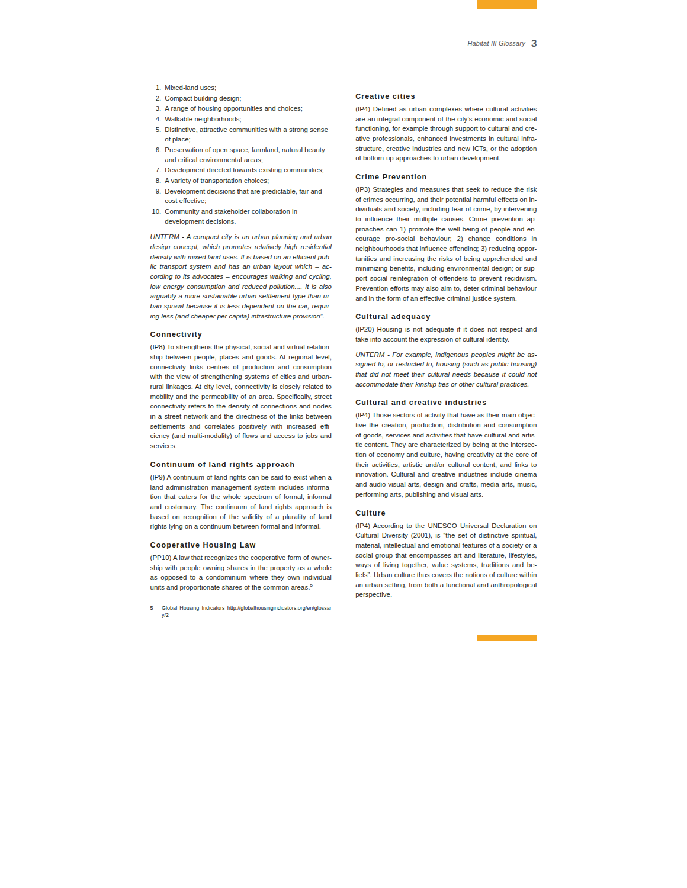Habitat III Glossary 3
Mixed-land uses;
Compact building design;
A range of housing opportunities and choices;
Walkable neighborhoods;
Distinctive, attractive communities with a strong sense of place;
Preservation of open space, farmland, natural beauty and critical environmental areas;
Development directed towards existing communities;
A variety of transportation choices;
Development decisions that are predictable, fair and cost effective;
Community and stakeholder collaboration in development decisions.
UNTERM - A compact city is an urban planning and urban design concept, which promotes relatively high residential density with mixed land uses. It is based on an efficient public transport system and has an urban layout which – according to its advocates – encourages walking and cycling, low energy consumption and reduced pollution.... It is also arguably a more sustainable urban settlement type than urban sprawl because it is less dependent on the car, requiring less (and cheaper per capita) infrastructure provision”.
Connectivity
(IP8) To strengthens the physical, social and virtual relationship between people, places and goods. At regional level, connectivity links centres of production and consumption with the view of strengthening systems of cities and urban-rural linkages. At city level, connectivity is closely related to mobility and the permeability of an area. Specifically, street connectivity refers to the density of connections and nodes in a street network and the directness of the links between settlements and correlates positively with increased efficiency (and multi-modality) of flows and access to jobs and services.
Continuum of land rights approach
(IP9) A continuum of land rights can be said to exist when a land administration management system includes information that caters for the whole spectrum of formal, informal and customary. The continuum of land rights approach is based on recognition of the validity of a plurality of land rights lying on a continuum between formal and informal.
Cooperative Housing Law
(PP10) A law that recognizes the cooperative form of ownership with people owning shares in the property as a whole as opposed to a condominium where they own individual units and proportionate shares of the common areas.5
5 Global Housing Indicators http://globalhousingindicators.org/en/glossary/2
Creative cities
(IP4) Defined as urban complexes where cultural activities are an integral component of the city’s economic and social functioning, for example through support to cultural and creative professionals, enhanced investments in cultural infrastructure, creative industries and new ICTs, or the adoption of bottom-up approaches to urban development.
Crime Prevention
(IP3) Strategies and measures that seek to reduce the risk of crimes occurring, and their potential harmful effects on individuals and society, including fear of crime, by intervening to influence their multiple causes. Crime prevention approaches can 1) promote the well-being of people and encourage pro-social behaviour; 2) change conditions in neighbourhoods that influence offending; 3) reducing opportunities and increasing the risks of being apprehended and minimizing benefits, including environmental design; or support social reintegration of offenders to prevent recidivism. Prevention efforts may also aim to, deter criminal behaviour and in the form of an effective criminal justice system.
Cultural adequacy
(IP20) Housing is not adequate if it does not respect and take into account the expression of cultural identity.
UNTERM - For example, indigenous peoples might be assigned to, or restricted to, housing (such as public housing) that did not meet their cultural needs because it could not accommodate their kinship ties or other cultural practices.
Cultural and creative industries
(IP4) Those sectors of activity that have as their main objective the creation, production, distribution and consumption of goods, services and activities that have cultural and artistic content. They are characterized by being at the intersection of economy and culture, having creativity at the core of their activities, artistic and/or cultural content, and links to innovation. Cultural and creative industries include cinema and audio-visual arts, design and crafts, media arts, music, performing arts, publishing and visual arts.
Culture
(IP4) According to the UNESCO Universal Declaration on Cultural Diversity (2001), is “the set of distinctive spiritual, material, intellectual and emotional features of a society or a social group that encompasses art and literature, lifestyles, ways of living together, value systems, traditions and beliefs”. Urban culture thus covers the notions of culture within an urban setting, from both a functional and anthropological perspective.